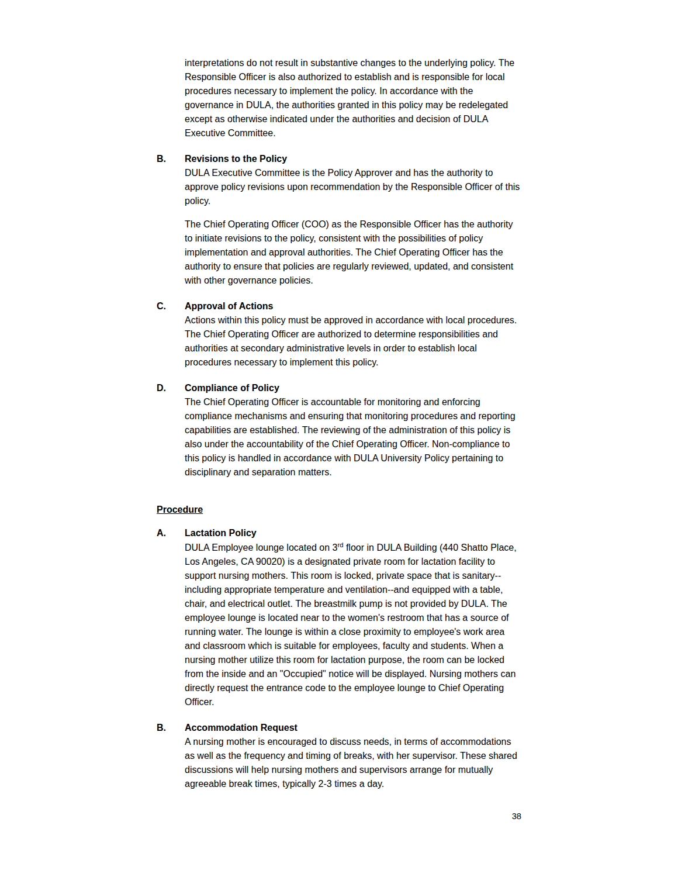interpretations do not result in substantive changes to the underlying policy. The Responsible Officer is also authorized to establish and is responsible for local procedures necessary to implement the policy. In accordance with the governance in DULA, the authorities granted in this policy may be redelegated except as otherwise indicated under the authorities and decision of DULA Executive Committee.
B.
Revisions to the Policy
DULA Executive Committee is the Policy Approver and has the authority to approve policy revisions upon recommendation by the Responsible Officer of this policy.
The Chief Operating Officer (COO) as the Responsible Officer has the authority to initiate revisions to the policy, consistent with the possibilities of policy implementation and approval authorities. The Chief Operating Officer has the authority to ensure that policies are regularly reviewed, updated, and consistent with other governance policies.
C.
Approval of Actions
Actions within this policy must be approved in accordance with local procedures. The Chief Operating Officer are authorized to determine responsibilities and authorities at secondary administrative levels in order to establish local procedures necessary to implement this policy.
D.
Compliance of Policy
The Chief Operating Officer is accountable for monitoring and enforcing compliance mechanisms and ensuring that monitoring procedures and reporting capabilities are established. The reviewing of the administration of this policy is also under the accountability of the Chief Operating Officer. Non-compliance to this policy is handled in accordance with DULA University Policy pertaining to disciplinary and separation matters.
Procedure
A.
Lactation Policy
DULA Employee lounge located on 3rd floor in DULA Building (440 Shatto Place, Los Angeles, CA 90020) is a designated private room for lactation facility to support nursing mothers. This room is locked, private space that is sanitary--including appropriate temperature and ventilation--and equipped with a table, chair, and electrical outlet. The breastmilk pump is not provided by DULA. The employee lounge is located near to the women's restroom that has a source of running water. The lounge is within a close proximity to employee's work area and classroom which is suitable for employees, faculty and students. When a nursing mother utilize this room for lactation purpose, the room can be locked from the inside and an "Occupied" notice will be displayed. Nursing mothers can directly request the entrance code to the employee lounge to Chief Operating Officer.
B.
Accommodation Request
A nursing mother is encouraged to discuss needs, in terms of accommodations as well as the frequency and timing of breaks, with her supervisor. These shared discussions will help nursing mothers and supervisors arrange for mutually agreeable break times, typically 2-3 times a day.
38